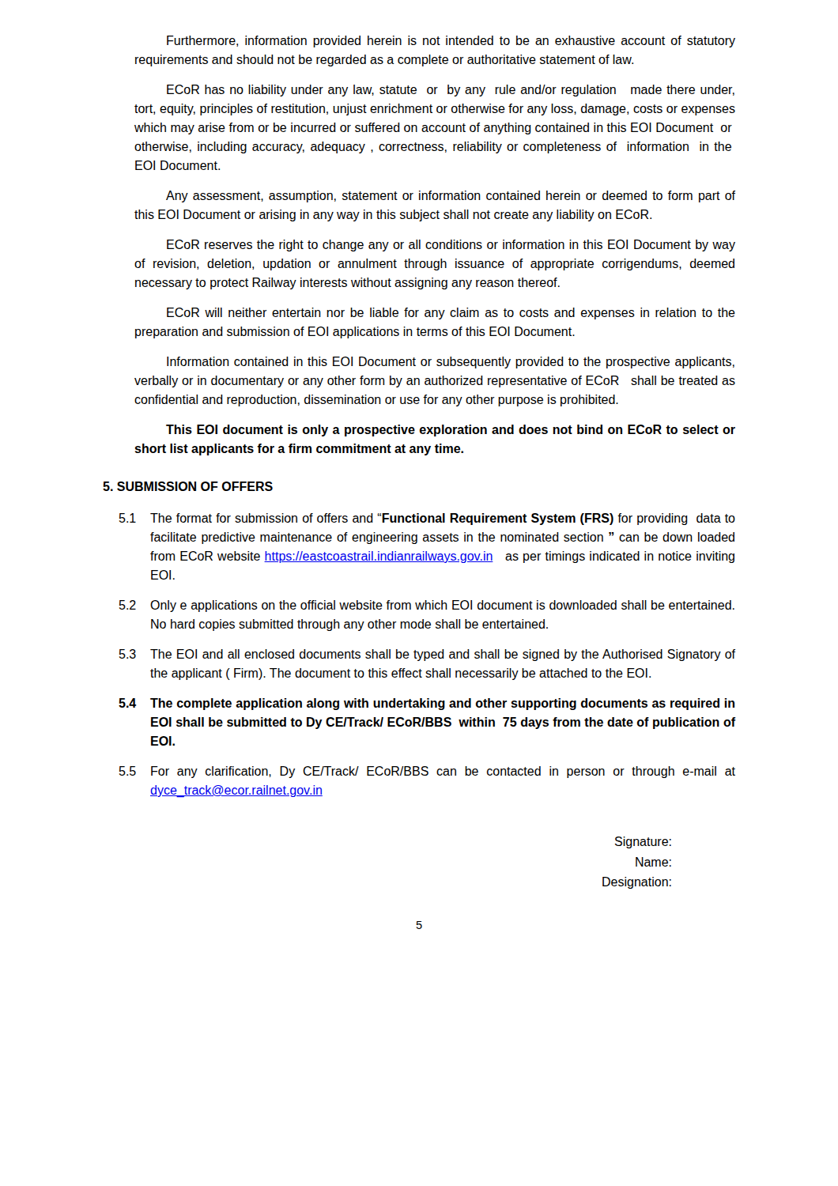Furthermore, information provided herein is not intended to be an exhaustive account of statutory requirements and should not be regarded as a complete or authoritative statement of law.
ECoR has no liability under any law, statute or by any rule and/or regulation made there under, tort, equity, principles of restitution, unjust enrichment or otherwise for any loss, damage, costs or expenses which may arise from or be incurred or suffered on account of anything contained in this EOI Document or otherwise, including accuracy, adequacy , correctness, reliability or completeness of information in the EOI Document.
Any assessment, assumption, statement or information contained herein or deemed to form part of this EOI Document or arising in any way in this subject shall not create any liability on ECoR.
ECoR reserves the right to change any or all conditions or information in this EOI Document by way of revision, deletion, updation or annulment through issuance of appropriate corrigendums, deemed necessary to protect Railway interests without assigning any reason thereof.
ECoR will neither entertain nor be liable for any claim as to costs and expenses in relation to the preparation and submission of EOI applications in terms of this EOI Document.
Information contained in this EOI Document or subsequently provided to the prospective applicants, verbally or in documentary or any other form by an authorized representative of ECoR shall be treated as confidential and reproduction, dissemination or use for any other purpose is prohibited.
This EOI document is only a prospective exploration and does not bind on ECoR to select or short list applicants for a firm commitment at any time.
5. SUBMISSION OF OFFERS
5.1
The format for submission of offers and “Functional Requirement System (FRS) for providing data to facilitate predictive maintenance of engineering assets in the nominated section ” can be down loaded from ECoR website https://eastcoastrail.indianrailways.gov.in as per timings indicated in notice inviting EOI.
5.2
Only e applications on the official website from which EOI document is downloaded shall be entertained. No hard copies submitted through any other mode shall be entertained.
5.3
The EOI and all enclosed documents shall be typed and shall be signed by the Authorised Signatory of the applicant ( Firm). The document to this effect shall necessarily be attached to the EOI.
5.4
The complete application along with undertaking and other supporting documents as required in EOI shall be submitted to Dy CE/Track/ ECoR/BBS within 75 days from the date of publication of EOI.
5.5
For any clarification, Dy CE/Track/ ECoR/BBS can be contacted in person or through e-mail at dyce_track@ecor.railnet.gov.in
Signature:
Name:
Designation:
5